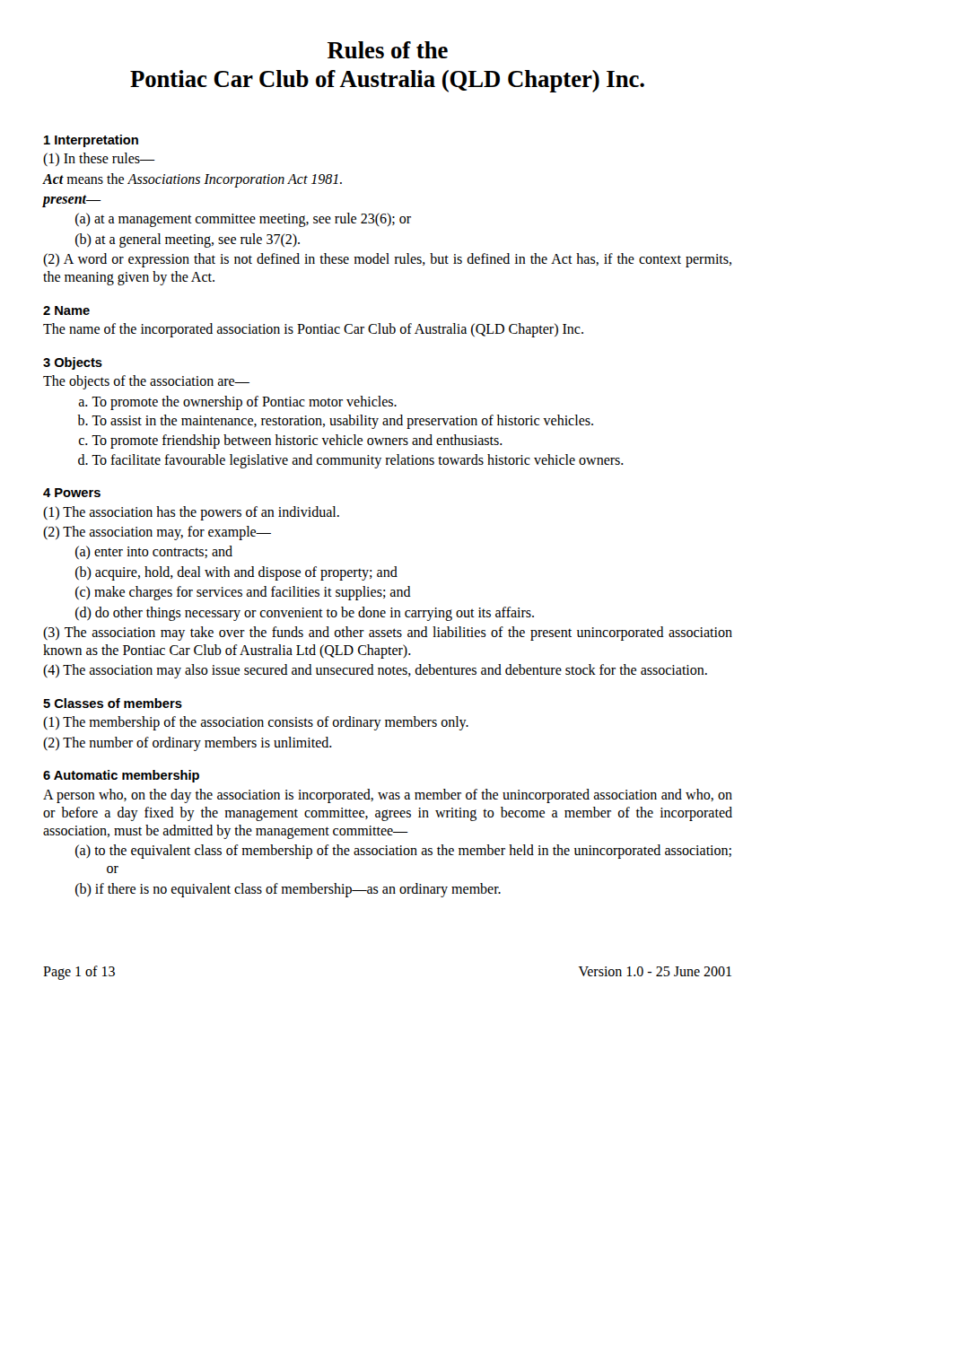Rules of the
Pontiac Car Club of Australia (QLD Chapter) Inc.
1 Interpretation
(1) In these rules—
Act means the Associations Incorporation Act 1981.
present—
(a) at a management committee meeting, see rule 23(6); or
(b) at a general meeting, see rule 37(2).
(2) A word or expression that is not defined in these model rules, but is defined in the Act has, if the context permits, the meaning given by the Act.
2 Name
The name of the incorporated association is Pontiac Car Club of Australia (QLD Chapter) Inc.
3 Objects
The objects of the association are—
To promote the ownership of Pontiac motor vehicles.
To assist in the maintenance, restoration, usability and preservation of historic vehicles.
To promote friendship between historic vehicle owners and enthusiasts.
To facilitate favourable legislative and community relations towards historic vehicle owners.
4 Powers
(1) The association has the powers of an individual.
(2) The association may, for example—
(a) enter into contracts; and
(b) acquire, hold, deal with and dispose of property; and
(c) make charges for services and facilities it supplies; and
(d) do other things necessary or convenient to be done in carrying out its affairs.
(3) The association may take over the funds and other assets and liabilities of the present unincorporated association known as the Pontiac Car Club of Australia Ltd (QLD Chapter).
(4) The association may also issue secured and unsecured notes, debentures and debenture stock for the association.
5 Classes of members
(1) The membership of the association consists of ordinary members only.
(2) The number of ordinary members is unlimited.
6 Automatic membership
A person who, on the day the association is incorporated, was a member of the unincorporated association and who, on or before a day fixed by the management committee, agrees in writing to become a member of the incorporated association, must be admitted by the management committee—
(a) to the equivalent class of membership of the association as the member held in the unincorporated association; or
(b) if there is no equivalent class of membership—as an ordinary member.
Page 1 of 13 Version 1.0 - 25 June 2001